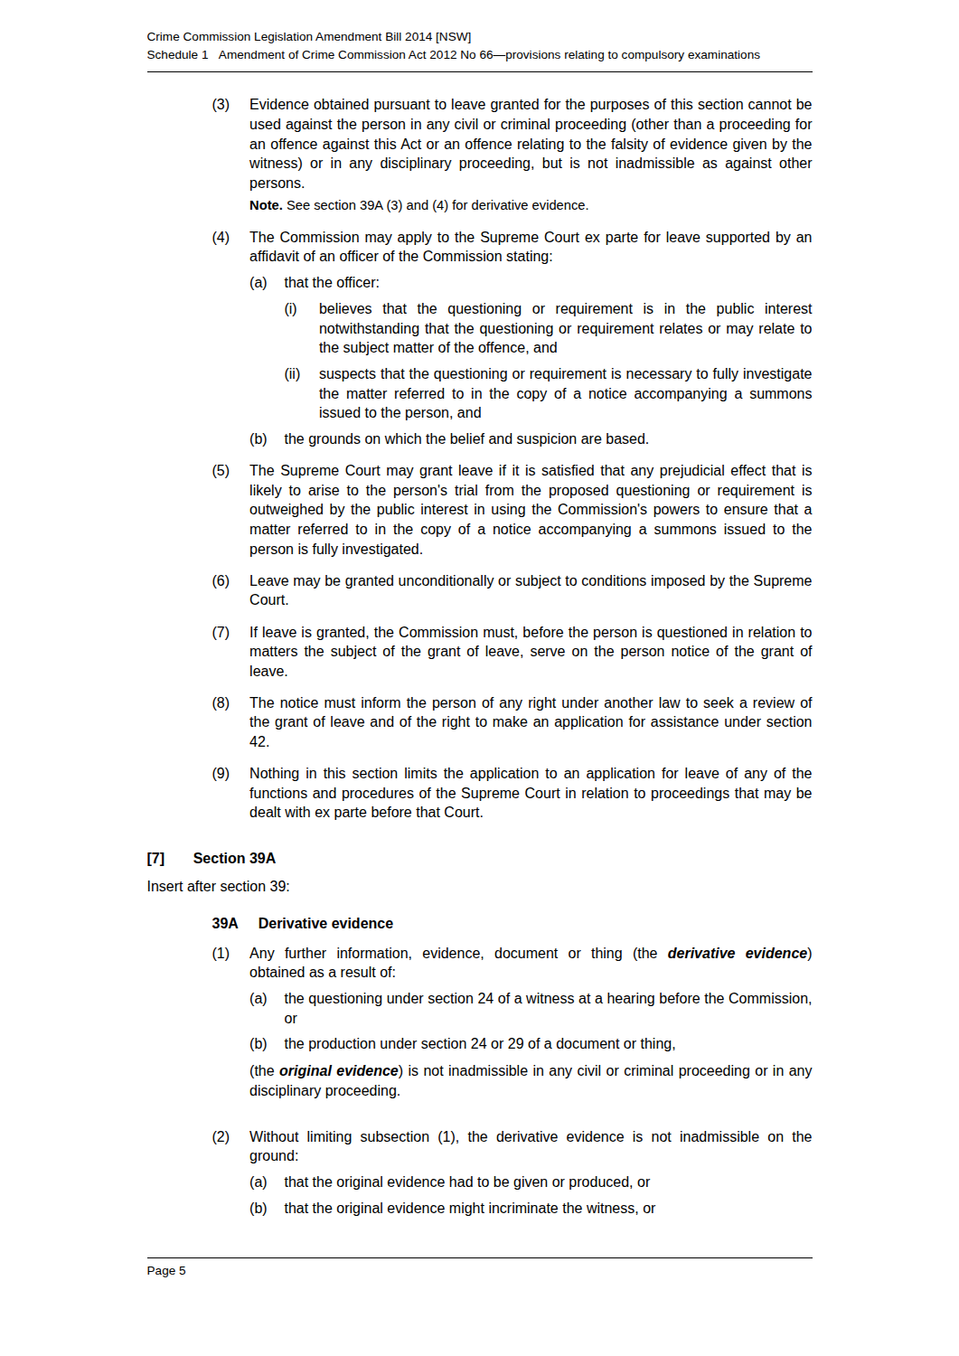Crime Commission Legislation Amendment Bill 2014 [NSW]
Schedule 1 Amendment of Crime Commission Act 2012 No 66—provisions relating to compulsory examinations
(3)
Evidence obtained pursuant to leave granted for the purposes of this section cannot be used against the person in any civil or criminal proceeding (other than a proceeding for an offence against this Act or an offence relating to the falsity of evidence given by the witness) or in any disciplinary proceeding, but is not inadmissible as against other persons.
Note. See section 39A (3) and (4) for derivative evidence.
(4)
The Commission may apply to the Supreme Court ex parte for leave supported by an affidavit of an officer of the Commission stating:
(a)
that the officer:
(i)
believes that the questioning or requirement is in the public interest notwithstanding that the questioning or requirement relates or may relate to the subject matter of the offence, and
(ii)
suspects that the questioning or requirement is necessary to fully investigate the matter referred to in the copy of a notice accompanying a summons issued to the person, and
(b)
the grounds on which the belief and suspicion are based.
(5)
The Supreme Court may grant leave if it is satisfied that any prejudicial effect that is likely to arise to the person's trial from the proposed questioning or requirement is outweighed by the public interest in using the Commission's powers to ensure that a matter referred to in the copy of a notice accompanying a summons issued to the person is fully investigated.
(6)
Leave may be granted unconditionally or subject to conditions imposed by the Supreme Court.
(7)
If leave is granted, the Commission must, before the person is questioned in relation to matters the subject of the grant of leave, serve on the person notice of the grant of leave.
(8)
The notice must inform the person of any right under another law to seek a review of the grant of leave and of the right to make an application for assistance under section 42.
(9)
Nothing in this section limits the application to an application for leave of any of the functions and procedures of the Supreme Court in relation to proceedings that may be dealt with ex parte before that Court.
[7]
Section 39A
Insert after section 39:
39A
Derivative evidence
(1)
Any further information, evidence, document or thing (the derivative evidence) obtained as a result of:
(a)
the questioning under section 24 of a witness at a hearing before the Commission, or
(b)
the production under section 24 or 29 of a document or thing,
(the original evidence) is not inadmissible in any civil or criminal proceeding or in any disciplinary proceeding.
(2)
Without limiting subsection (1), the derivative evidence is not inadmissible on the ground:
(a)
that the original evidence had to be given or produced, or
(b)
that the original evidence might incriminate the witness, or
Page 5